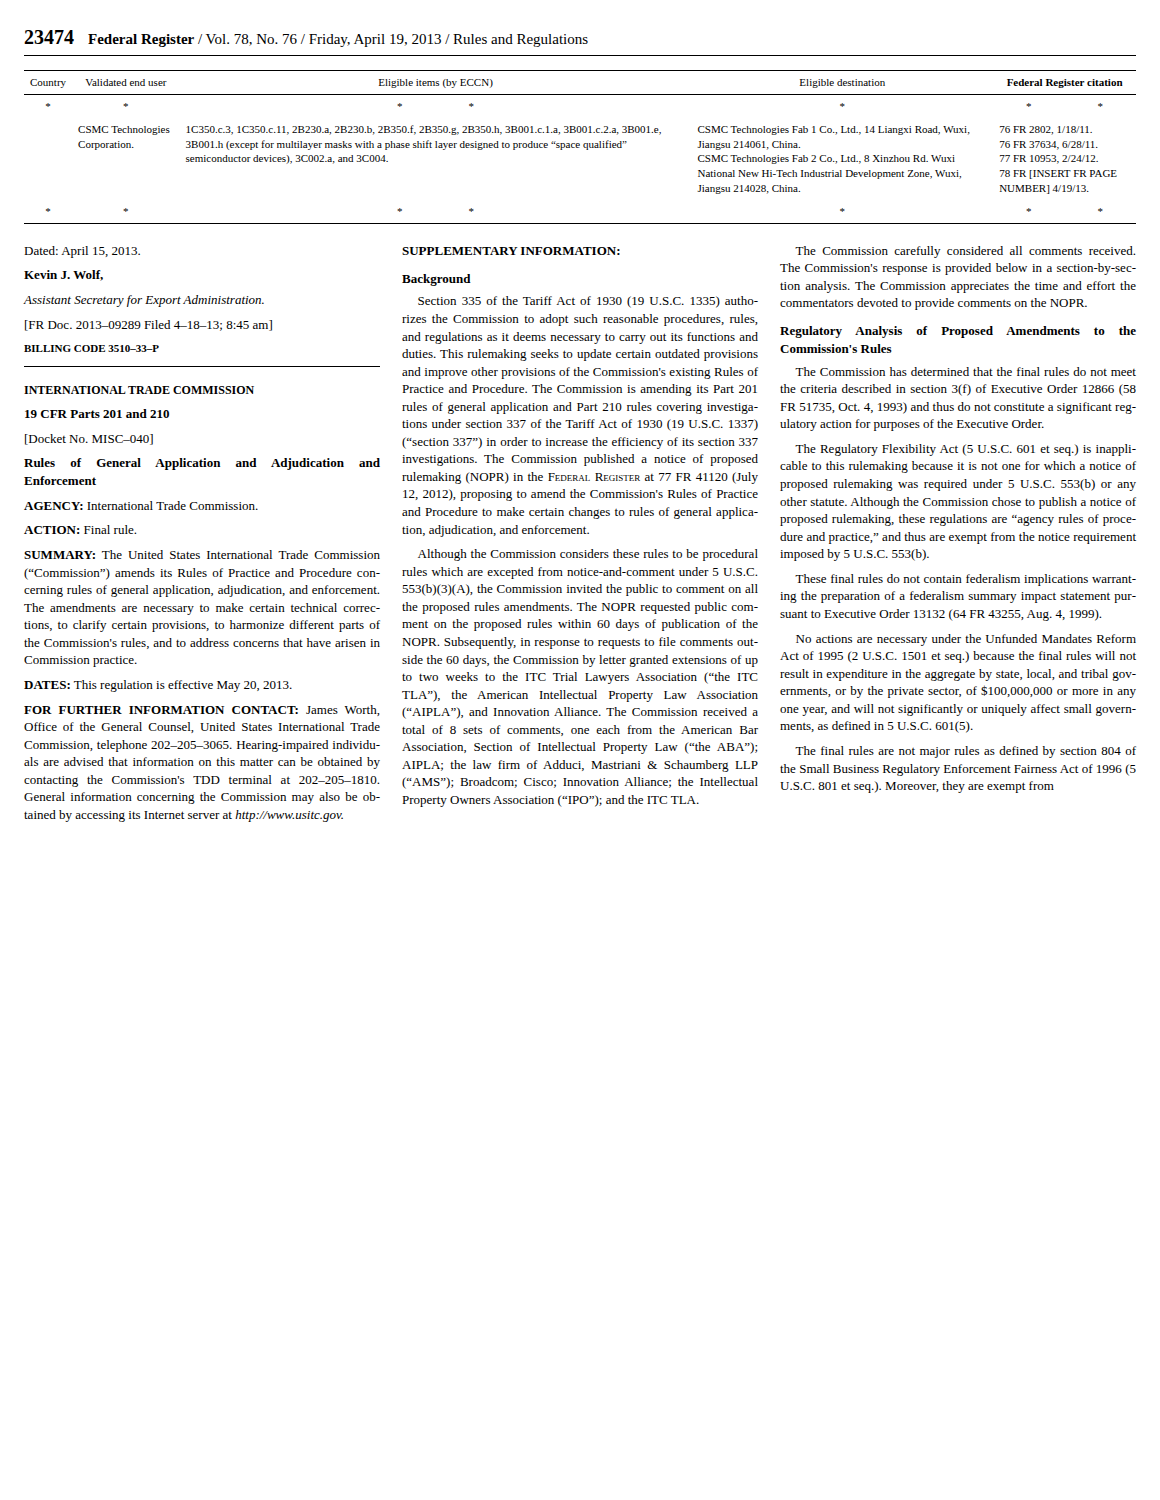23474 Federal Register / Vol. 78, No. 76 / Friday, April 19, 2013 / Rules and Regulations
| Country | Validated end user | Eligible items (by ECCN) | Eligible destination | Federal Register citation |
| --- | --- | --- | --- | --- |
| * | * | * * | * | * * |
| | CSMC Technologies Corporation. | 1C350.c.3, 1C350.c.11, 2B230.a, 2B230.b, 2B350.f, 2B350.g, 2B350.h, 3B001.c.1.a, 3B001.c.2.a, 3B001.e, 3B001.h (except for multilayer masks with a phase shift layer designed to produce “space qualified” semiconductor devices), 3C002.a, and 3C004. | CSMC Technologies Fab 1 Co., Ltd., 14 Liangxi Road, Wuxi, Jiangsu 214061, China. CSMC Technologies Fab 2 Co., Ltd., 8 Xinzhou Rd. Wuxi National New Hi-Tech Industrial Development Zone, Wuxi, Jiangsu 214028, China. | 76 FR 2802, 1/18/11. 76 FR 37634, 6/28/11. 77 FR 10953, 2/24/12. 78 FR [INSERT FR PAGE NUMBER] 4/19/13. |
| * | * | * * | * | * * |
Dated: April 15, 2013.
Kevin J. Wolf,
Assistant Secretary for Export Administration.
[FR Doc. 2013–09289 Filed 4–18–13; 8:45 am]
BILLING CODE 3510–33–P
INTERNATIONAL TRADE COMMISSION
19 CFR Parts 201 and 210
[Docket No. MISC–040]
Rules of General Application and Adjudication and Enforcement
AGENCY: International Trade Commission.
ACTION: Final rule.
SUMMARY: The United States International Trade Commission (“Commission”) amends its Rules of Practice and Procedure concerning rules of general application, adjudication, and enforcement. The amendments are necessary to make certain technical corrections, to clarify certain provisions, to harmonize different parts of the Commission's rules, and to address concerns that have arisen in Commission practice.
DATES: This regulation is effective May 20, 2013.
FOR FURTHER INFORMATION CONTACT: James Worth, Office of the General Counsel, United States International Trade Commission, telephone 202–205–3065. Hearing-impaired individuals are advised that information on this matter can be obtained by contacting the Commission's TDD terminal at 202–205–1810. General information concerning the Commission may also be obtained by accessing its Internet server at http://www.usitc.gov.
SUPPLEMENTARY INFORMATION:
Background
Section 335 of the Tariff Act of 1930 (19 U.S.C. 1335) authorizes the Commission to adopt such reasonable procedures, rules, and regulations as it deems necessary to carry out its functions and duties. This rulemaking seeks to update certain outdated provisions and improve other provisions of the Commission's existing Rules of Practice and Procedure. The Commission is amending its Part 201 rules of general application and Part 210 rules covering investigations under section 337 of the Tariff Act of 1930 (19 U.S.C. 1337) (“section 337”) in order to increase the efficiency of its section 337 investigations. The Commission published a notice of proposed rulemaking (NOPR) in the Federal Register at 77 FR 41120 (July 12, 2012), proposing to amend the Commission's Rules of Practice and Procedure to make certain changes to rules of general application, adjudication, and enforcement.
Although the Commission considers these rules to be procedural rules which are excepted from notice-and-comment under 5 U.S.C. 553(b)(3)(A), the Commission invited the public to comment on all the proposed rules amendments. The NOPR requested public comment on the proposed rules within 60 days of publication of the NOPR. Subsequently, in response to requests to file comments outside the 60 days, the Commission by letter granted extensions of up to two weeks to the ITC Trial Lawyers Association (“the ITC TLA”), the American Intellectual Property Law Association (“AIPLA”), and Innovation Alliance. The Commission received a total of 8 sets of comments, one each from the American Bar Association, Section of Intellectual Property Law (“the ABA”); AIPLA; the law firm of Adduci, Mastriani & Schaumberg LLP (“AMS”); Broadcom; Cisco; Innovation Alliance; the Intellectual Property Owners Association (“IPO”); and the ITC TLA.
The Commission carefully considered all comments received. The Commission's response is provided below in a section-by-section analysis. The Commission appreciates the time and effort the commentators devoted to provide comments on the NOPR.
Regulatory Analysis of Proposed Amendments to the Commission's Rules
The Commission has determined that the final rules do not meet the criteria described in section 3(f) of Executive Order 12866 (58 FR 51735, Oct. 4, 1993) and thus do not constitute a significant regulatory action for purposes of the Executive Order.
The Regulatory Flexibility Act (5 U.S.C. 601 et seq.) is inapplicable to this rulemaking because it is not one for which a notice of proposed rulemaking was required under 5 U.S.C. 553(b) or any other statute. Although the Commission chose to publish a notice of proposed rulemaking, these regulations are “agency rules of procedure and practice,” and thus are exempt from the notice requirement imposed by 5 U.S.C. 553(b).
These final rules do not contain federalism implications warranting the preparation of a federalism summary impact statement pursuant to Executive Order 13132 (64 FR 43255, Aug. 4, 1999).
No actions are necessary under the Unfunded Mandates Reform Act of 1995 (2 U.S.C. 1501 et seq.) because the final rules will not result in expenditure in the aggregate by state, local, and tribal governments, or by the private sector, of $100,000,000 or more in any one year, and will not significantly or uniquely affect small governments, as defined in 5 U.S.C. 601(5).
The final rules are not major rules as defined by section 804 of the Small Business Regulatory Enforcement Fairness Act of 1996 (5 U.S.C. 801 et seq.). Moreover, they are exempt from